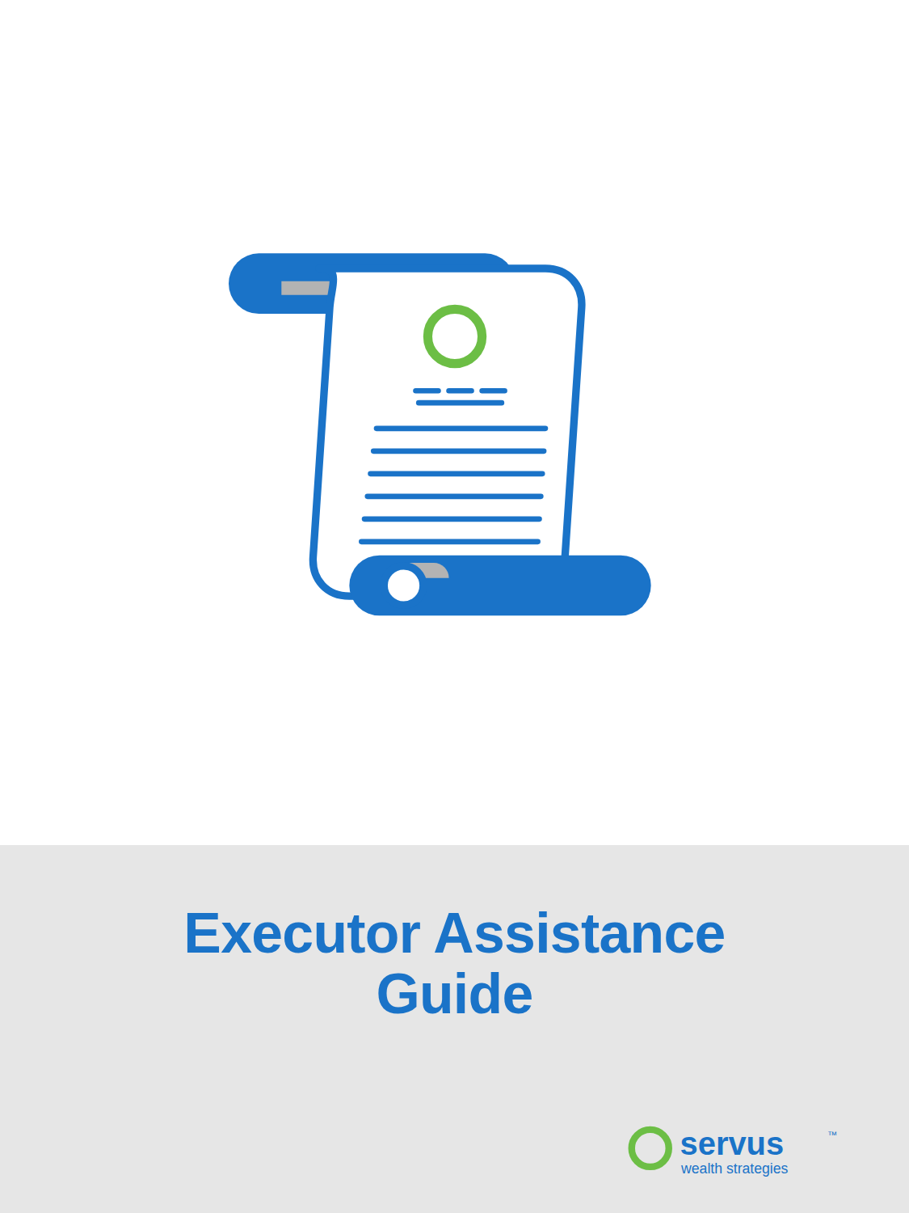Executor Assistance Guide
servus ™ wealth strategies